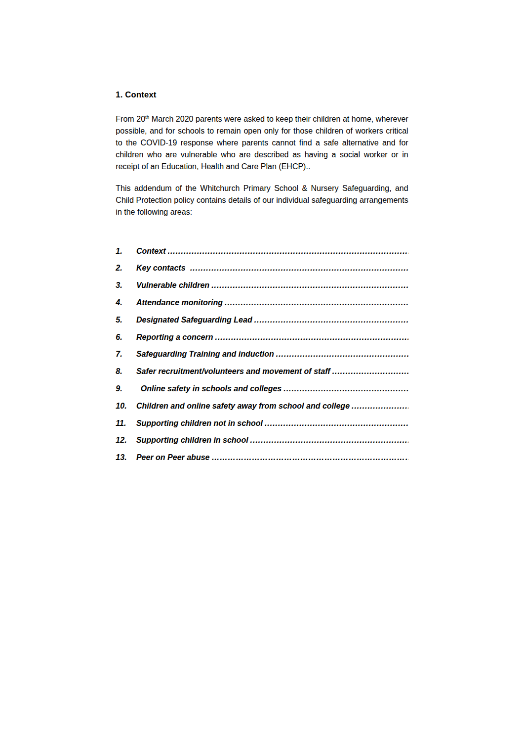1. Context
From 20th March 2020 parents were asked to keep their children at home, wherever possible, and for schools to remain open only for those children of workers critical to the COVID-19 response where parents cannot find a safe alternative and for children who are vulnerable who are described as having a social worker or in receipt of an Education, Health and Care Plan (EHCP)..
This addendum of the Whitchurch Primary School & Nursery Safeguarding, and Child Protection policy contains details of our individual safeguarding arrangements in the following areas:
1. Context .................................................................................................................................
2. Key contacts .............................................................................................................................
3. Vulnerable children .................................................................................................................
4. Attendance monitoring ..........................................................................................................
5. Designated Safeguarding Lead .............................................................................................
6. Reporting a concern .................................................................................................................
7. Safeguarding Training and induction .....................................................................................
8. Safer recruitment/volunteers and movement of staff .............................................................
9. Online safety in schools and colleges .......................................................................................
10. Children and online safety away from school and college .........................................................
11. Supporting children not in school ...............................................................................................
12. Supporting children in school .......................................................................................................
13. Peer on Peer abuse …………………………………………………………………………………………